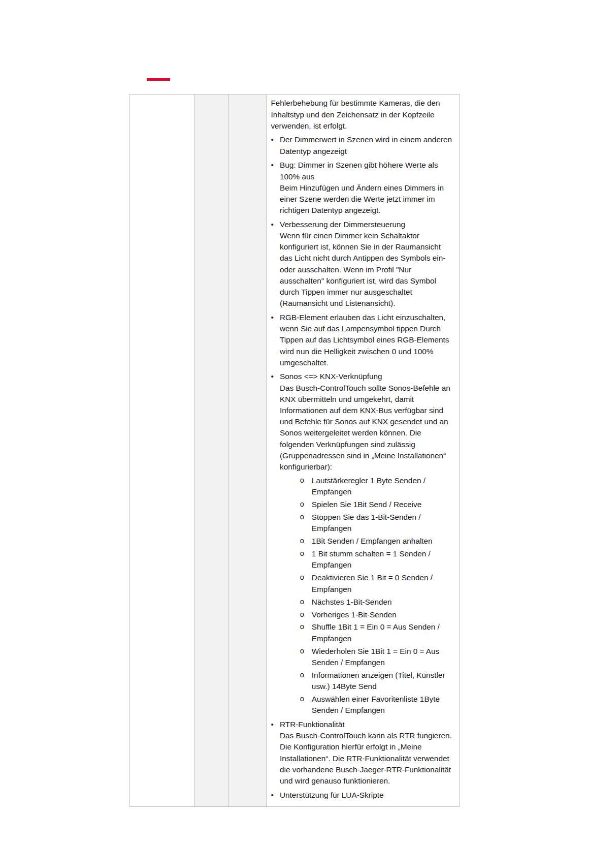| | | | Fehlerbehebung für bestimmte Kameras, die den Inhaltstyp und den Zeichensatz in der Kopfzeile verwenden, ist erfolgt. Der Dimmerwert in Szenen wird in einem anderen Datentyp angezeigt Bug: Dimmer in Szenen gibt höhere Werte als 100% aus Beim Hinzufügen und Ändern eines Dimmers in einer Szene werden die Werte jetzt immer im richtigen Datentyp angezeigt. Verbesserung der Dimmersteuerung Wenn für einen Dimmer kein Schaltaktor konfiguriert ist, können Sie in der Raumansicht das Licht nicht durch Antippen des Symbols ein- oder ausschalten. Wenn im Profil "Nur ausschalten" konfiguriert ist, wird das Symbol durch Tippen immer nur ausgeschaltet (Raumansicht und Listenansicht). RGB-Element erlauben das Licht einzuschalten, wenn Sie auf das Lampensymbol tippen Durch Tippen auf das Lichtsymbol eines RGB-Elements wird nun die Helligkeit zwischen 0 und 100% umgeschaltet. Sonos <=> KNX-Verknüpfung Das Busch-ControlTouch sollte Sonos-Befehle an KNX übermitteln und umgekehrt, damit Informationen auf dem KNX-Bus verfügbar sind und Befehle für Sonos auf KNX gesendet und an Sonos weitergeleitet werden können. Die folgenden Verknüpfungen sind zulässig (Gruppenadressen sind in „Meine Installationen“ konfigurierbar): Lautstärkeregler 1 Byte Senden / Empfangen Spielen Sie 1Bit Send / Receive Stoppen Sie das 1-Bit-Senden / Empfangen 1Bit Senden / Empfangen anhalten 1 Bit stumm schalten = 1 Senden / Empfangen Deaktivieren Sie 1 Bit = 0 Senden / Empfangen Nächstes 1-Bit-Senden Vorheriges 1-Bit-Senden Shuffle 1Bit 1 = Ein 0 = Aus Senden / Empfangen Wiederholen Sie 1Bit 1 = Ein 0 = Aus Senden / Empfangen Informationen anzeigen (Titel, Künstler usw.) 14Byte Send Auswählen einer Favoritenliste 1Byte Senden / Empfangen RTR-Funktionalität Das Busch-ControlTouch kann als RTR fungieren. Die Konfiguration hierfür erfolgt in „Meine Installationen“. Die RTR-Funktionalität verwendet die vorhandene Busch-Jaeger-RTR-Funktionalität und wird genauso funktionieren. Unterstützung für LUA-Skripte |